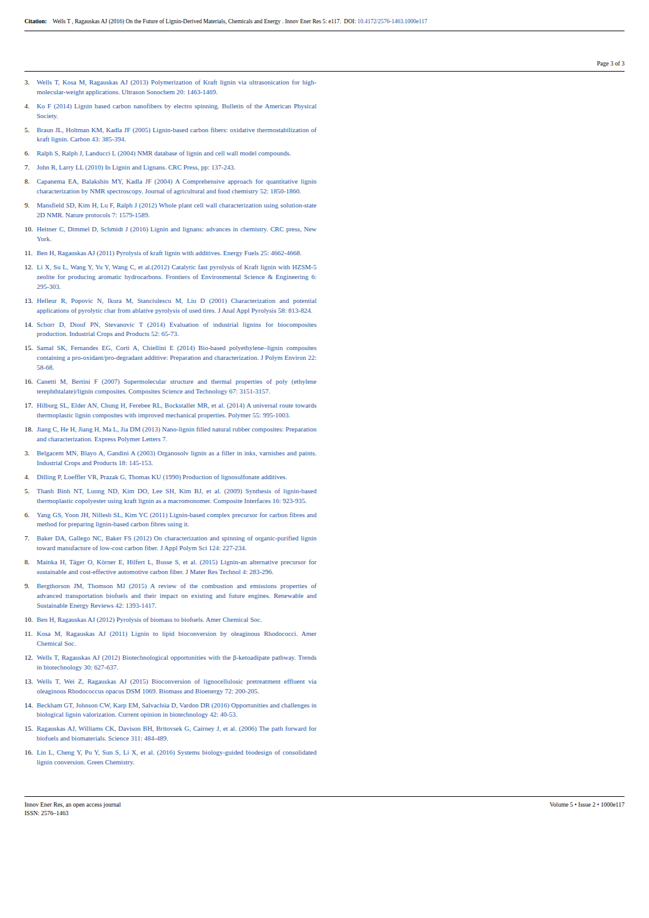Citation: Wells T , Ragauskas AJ (2016) On the Future of Lignin-Derived Materials, Chemicals and Energy . Innov Ener Res 5: e117. DOI: 10.4172/2576-1463.1000e117
Page 3 of 3
Wells T, Kosa M, Ragauskas AJ (2013) Polymerization of Kraft lignin via ultrasonication for high-molecular-weight applications. Ultrason Sonochem 20: 1463-1469.
Ko F (2014) Lignin based carbon nanofibers by electro spinning. Bulletin of the American Physical Society.
Braun JL, Holtman KM, Kadla JF (2005) Lignin-based carbon fibers: oxidative thermostabilization of kraft lignin. Carbon 43: 385-394.
Ralph S, Ralph J, Landucci L (2004) NMR database of lignin and cell wall model compounds.
John R, Larry LL (2010) In Lignin and Lignans. CRC Press, pp: 137-243.
Capanema EA, Balakshin MY, Kadla JF (2004) A Comprehensive approach for quantitative lignin characterization by NMR spectroscopy. Journal of agricultural and food chemistry 52: 1850-1860.
Mansfield SD, Kim H, Lu F, Ralph J (2012) Whole plant cell wall characterization using solution-state 2D NMR. Nature protocols 7: 1579-1589.
Heitner C, Dimmel D, Schmidt J (2016) Lignin and lignans: advances in chemistry. CRC press, New York.
Ben H, Ragauskas AJ (2011) Pyrolysis of kraft lignin with additives. Energy Fuels 25: 4662-4668.
Li X, Su L, Wang Y, Yu Y, Wang C, et al.(2012) Catalytic fast pyrolysis of Kraft lignin with HZSM-5 zeolite for producing aromatic hydrocarbons. Frontiers of Environmental Science & Engineering 6: 295-303.
Helleur R, Popovic N, Ikura M, Stanciulescu M, Liu D (2001) Characterization and potential applications of pyrolytic char from ablative pyrolysis of used tires. J Anal Appl Pyrolysis 58: 813-824.
Schorr D, Diouf PN, Stevanovic T (2014) Evaluation of industrial lignins for biocomposites production. Industrial Crops and Products 52: 65-73.
Samal SK, Fernandes EG, Corti A, Chiellini E (2014) Bio-based polyethylene–lignin composites containing a pro-oxidant/pro-degradant additive: Preparation and characterization. J Polym Environ 22: 58-68.
Canetti M, Bertini F (2007) Supermolecular structure and thermal properties of poly (ethylene terephthtalate)/lignin composites. Composites Science and Technology 67: 3151-3157.
Hilburg SL, Elder AN, Chung H, Ferebee RL, Bockstaller MR, et al. (2014) A universal route towards thermoplastic lignin composites with improved mechanical properties. Polymer 55: 995-1003.
Jiang C, He H, Jiang H, Ma L, Jia DM (2013) Nano-lignin filled natural rubber composites: Preparation and characterization. Express Polymer Letters 7.
Belgacem MN, Blayo A, Gandini A (2003) Organosolv lignin as a filler in inks, varnishes and paints. Industrial Crops and Products 18: 145-153.
Dilling P, Loeffler VR, Prazak G, Thomas KU (1990) Production of lignosulfonate additives.
Thanh Binh NT, Luong ND, Kim DO, Lee SH, Kim BJ, et al. (2009) Synthesis of lignin-based thermoplastic copolyester using kraft lignin as a macromonomer. Composite Interfaces 16: 923-935.
Yang GS, Yoon JH, Nillesh SL, Kim YC (2011) Lignin-based complex precursor for carbon fibres and method for preparing lignin-based carbon fibres using it.
Baker DA, Gallego NC, Baker FS (2012) On characterization and spinning of organic-purified lignin toward manufacture of low-cost carbon fiber. J Appl Polym Sci 124: 227-234.
Mainka H, Täger O, Körner E, Hilfert L, Busse S, et al. (2015) Lignin-an alternative precursor for sustainable and cost-effective automotive carbon fiber. J Mater Res Technol 4: 283-296.
Bergthorson JM, Thomson MJ (2015) A review of the combustion and emissions properties of advanced transportation biofuels and their impact on existing and future engines. Renewable and Sustainable Energy Reviews 42: 1393-1417.
Ben H, Ragauskas AJ (2012) Pyrolysis of biomass to biofuels. Amer Chemical Soc.
Kosa M, Ragauskas AJ (2011) Lignin to lipid bioconversion by oleaginous Rhodococci. Amer Chemical Soc.
Wells T, Ragauskas AJ (2012) Biotechnological opportunities with the β-ketoadipate pathway. Trends in biotechnology 30: 627-637.
Wells T, Wei Z, Ragauskas AJ (2015) Bioconversion of lignocellulosic pretreatment effluent via oleaginous Rhodococcus opacus DSM 1069. Biomass and Bioenergy 72: 200-205.
Beckham GT, Johnson CW, Karp EM, Salvachúa D, Vardon DR (2016) Opportunities and challenges in biological lignin valorization. Current opinion in biotechnology 42: 40-53.
Ragauskas AJ, Williams CK, Davison BH, Britovsek G, Cairney J, et al. (2006) The path forward for biofuels and biomaterials. Science 311: 484-489.
Lin L, Cheng Y, Pu Y, Sun S, Li X, et al. (2016) Systems biology-guided biodesign of consolidated lignin conversion. Green Chemistry.
Innov Ener Res, an open access journal
ISSN: 2576–1463
Volume 5 • Issue 2 • 1000e117